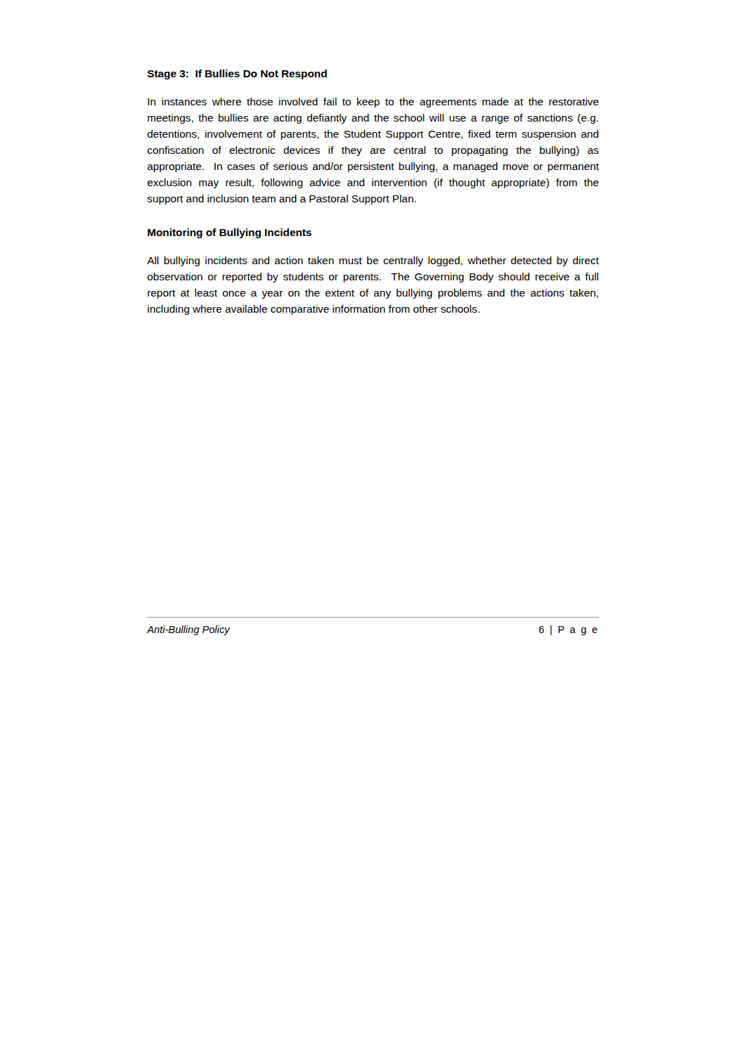Stage 3: If Bullies Do Not Respond
In instances where those involved fail to keep to the agreements made at the restorative meetings, the bullies are acting defiantly and the school will use a range of sanctions (e.g. detentions, involvement of parents, the Student Support Centre, fixed term suspension and confiscation of electronic devices if they are central to propagating the bullying) as appropriate. In cases of serious and/or persistent bullying, a managed move or permanent exclusion may result, following advice and intervention (if thought appropriate) from the support and inclusion team and a Pastoral Support Plan.
Monitoring of Bullying Incidents
All bullying incidents and action taken must be centrally logged, whether detected by direct observation or reported by students or parents. The Governing Body should receive a full report at least once a year on the extent of any bullying problems and the actions taken, including where available comparative information from other schools.
Anti-Bulling Policy 6 | P a g e